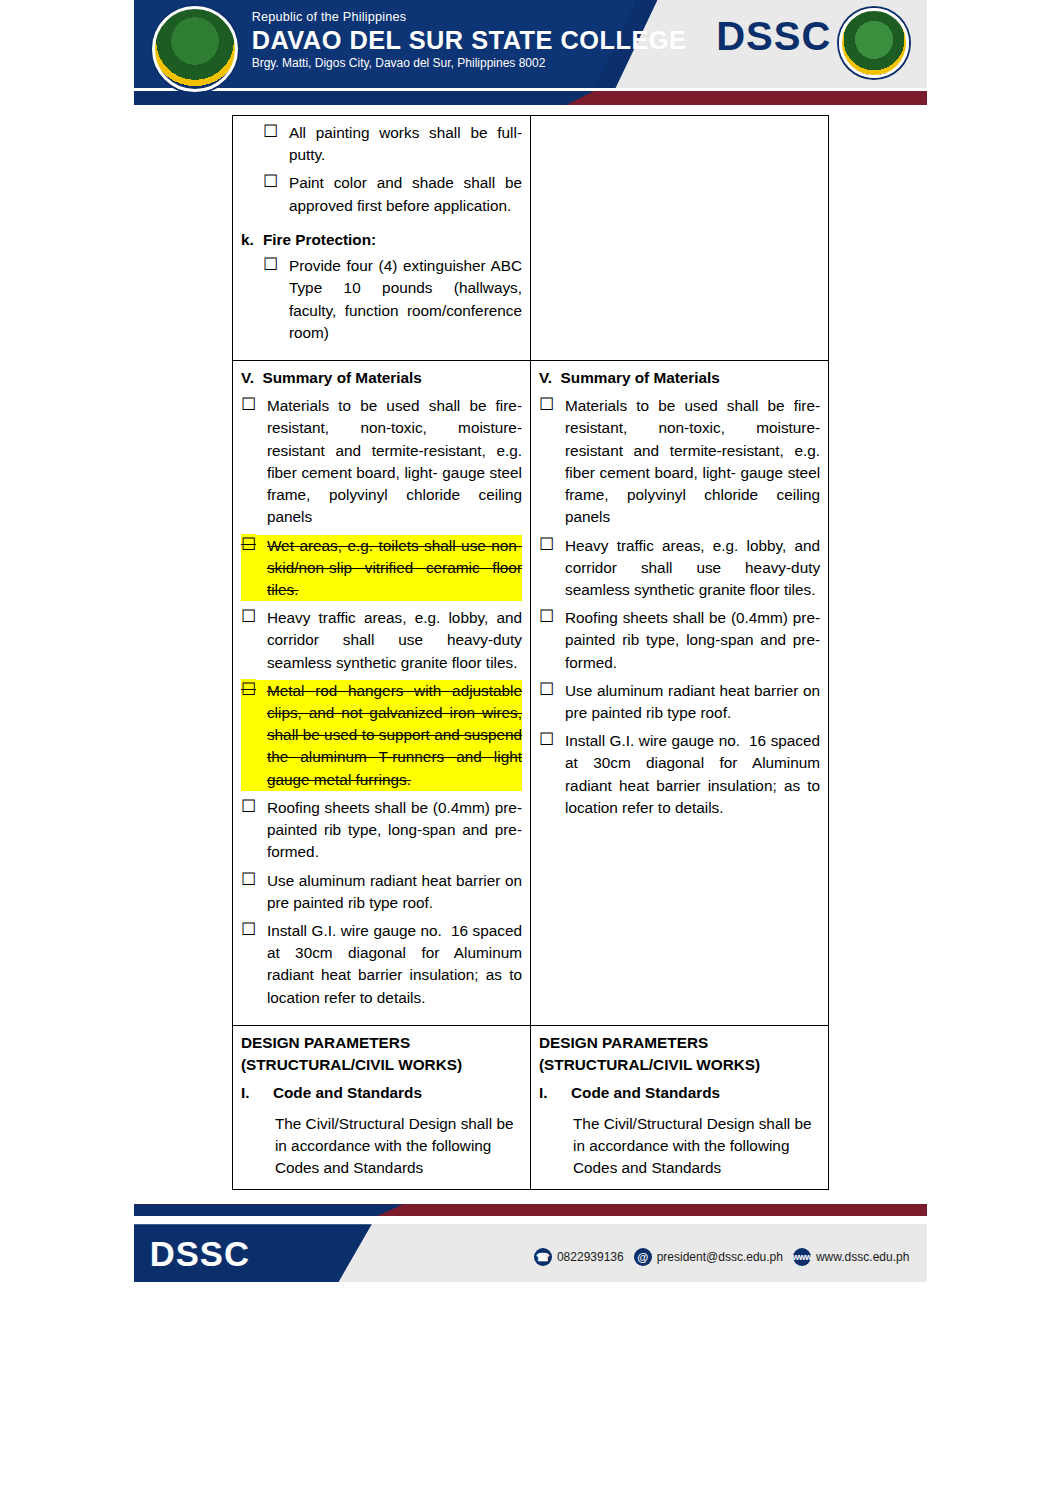Republic of the Philippines
DAVAO DEL SUR STATE COLLEGE
Brgy. Matti, Digos City, Davao del Sur, Philippines 8002
DSSC
| All painting works shall be full-putty. Paint color and shade shall be approved first before application. k. Fire Protection: Provide four (4) extinguisher ABC Type 10 pounds (hallways, faculty, function room/conference room) | |
| V. Summary of Materials Materials to be used shall be fire-resistant, non-toxic, moisture-resistant and termite-resistant, e.g. fiber cement board, light- gauge steel frame, polyvinyl chloride ceiling panels Wet areas, e.g. toilets shall use non-skid/non-slip vitrified ceramic floor tiles. Heavy traffic areas, e.g. lobby, and corridor shall use heavy-duty seamless synthetic granite floor tiles. Metal rod hangers with adjustable clips, and not galvanized iron wires, shall be used to support and suspend the aluminum T-runners and light gauge metal furrings. Roofing sheets shall be (0.4mm) pre-painted rib type, long-span and pre-formed. Use aluminum radiant heat barrier on pre painted rib type roof. Install G.I. wire gauge no. 16 spaced at 30cm diagonal for Aluminum radiant heat barrier insulation; as to location refer to details. | V. Summary of Materials Materials to be used shall be fire-resistant, non-toxic, moisture-resistant and termite-resistant, e.g. fiber cement board, light- gauge steel frame, polyvinyl chloride ceiling panels Heavy traffic areas, e.g. lobby, and corridor shall use heavy-duty seamless synthetic granite floor tiles. Roofing sheets shall be (0.4mm) pre-painted rib type, long-span and pre-formed. Use aluminum radiant heat barrier on pre painted rib type roof. Install G.I. wire gauge no. 16 spaced at 30cm diagonal for Aluminum radiant heat barrier insulation; as to location refer to details. |
| DESIGN PARAMETERS (STRUCTURAL/CIVIL WORKS) I. Code and Standards The Civil/Structural Design shall be in accordance with the following Codes and Standards | DESIGN PARAMETERS (STRUCTURAL/CIVIL WORKS) I. Code and Standards The Civil/Structural Design shall be in accordance with the following Codes and Standards |
DSSC
☎0822939136
@president@dssc.edu.ph
www www.dssc.edu.ph